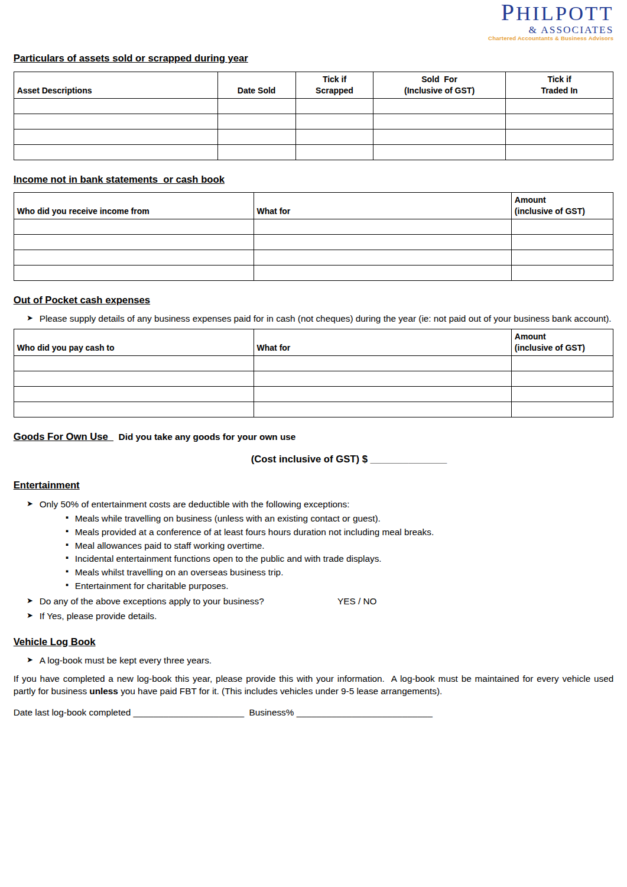PHILPOTT
& ASSOCIATES
Chartered Accountants & Business Advisors
Particulars of assets sold or scrapped during year
| Asset Descriptions | Date Sold | Tick if Scrapped | Sold For (Inclusive of GST) | Tick if Traded In |
| --- | --- | --- | --- | --- |
Income not in bank statements or cash book
| Who did you receive income from | What for | Amount (inclusive of GST) |
| --- | --- | --- |
Out of Pocket cash expenses
Please supply details of any business expenses paid for in cash (not cheques) during the year (ie: not paid out of your business bank account).
| Who did you pay cash to | What for | Amount (inclusive of GST) |
| --- | --- | --- |
Goods For Own Use
Did you take any goods for your own use
(Cost inclusive of GST) $ ______________
Entertainment
Only 50% of entertainment costs are deductible with the following exceptions:
Meals while travelling on business (unless with an existing contact or guest).
Meals provided at a conference of at least fours hours duration not including meal breaks.
Meal allowances paid to staff working overtime.
Incidental entertainment functions open to the public and with trade displays.
Meals whilst travelling on an overseas business trip.
Entertainment for charitable purposes.
Do any of the above exceptions apply to your business? YES / NO
If Yes, please provide details.
Vehicle Log Book
A log-book must be kept every three years.
If you have completed a new log-book this year, please provide this with your information. A log-book must be maintained for every vehicle used partly for business unless you have paid FBT for it. (This includes vehicles under 9-5 lease arrangements).
Date last log-book completed ______________________ Business% ___________________________